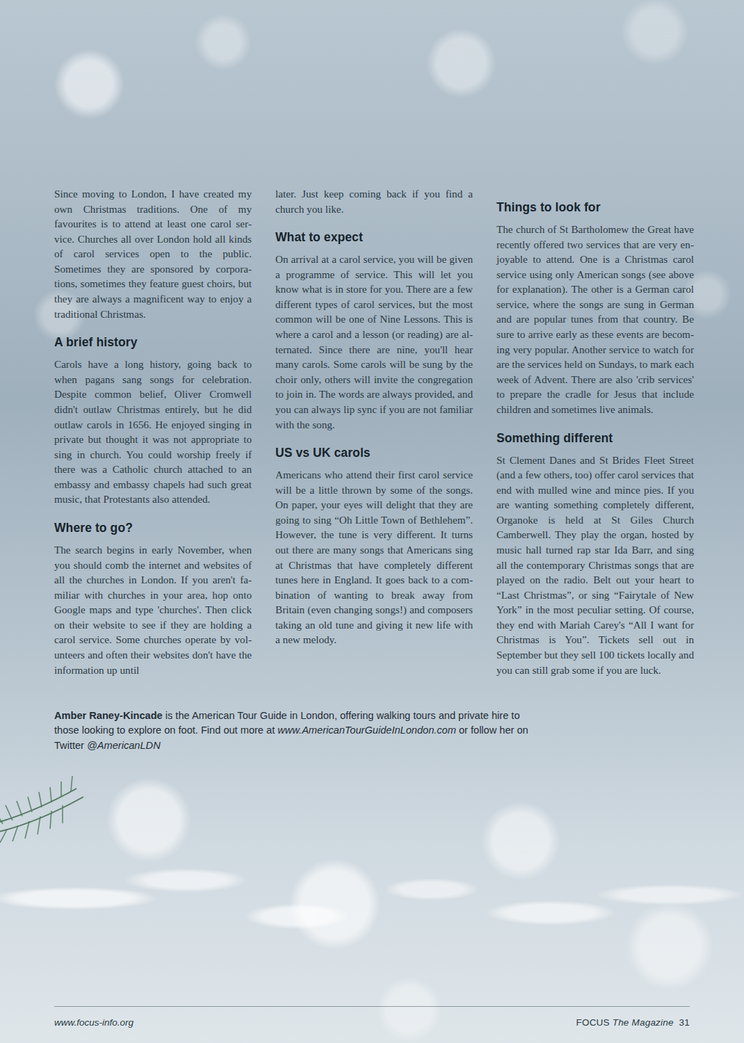Since moving to London, I have created my own Christmas traditions. One of my favourites is to attend at least one carol service. Churches all over London hold all kinds of carol services open to the public. Sometimes they are sponsored by corporations, sometimes they feature guest choirs, but they are always a magnificent way to enjoy a traditional Christmas.
A brief history
Carols have a long history, going back to when pagans sang songs for celebration. Despite common belief, Oliver Cromwell didn't outlaw Christmas entirely, but he did outlaw carols in 1656. He enjoyed singing in private but thought it was not appropriate to sing in church. You could worship freely if there was a Catholic church attached to an embassy and embassy chapels had such great music, that Protestants also attended.
Where to go?
The search begins in early November, when you should comb the internet and websites of all the churches in London. If you aren't familiar with churches in your area, hop onto Google maps and type 'churches'. Then click on their website to see if they are holding a carol service. Some churches operate by volunteers and often their websites don't have the information up until
later. Just keep coming back if you find a church you like.
What to expect
On arrival at a carol service, you will be given a programme of service. This will let you know what is in store for you. There are a few different types of carol services, but the most common will be one of Nine Lessons. This is where a carol and a lesson (or reading) are alternated. Since there are nine, you'll hear many carols. Some carols will be sung by the choir only, others will invite the congregation to join in. The words are always provided, and you can always lip sync if you are not familiar with the song.
US vs UK carols
Americans who attend their first carol service will be a little thrown by some of the songs. On paper, your eyes will delight that they are going to sing “Oh Little Town of Bethlehem”. However, the tune is very different. It turns out there are many songs that Americans sing at Christmas that have completely different tunes here in England. It goes back to a combination of wanting to break away from Britain (even changing songs!) and composers taking an old tune and giving it new life with a new melody.
Things to look for
The church of St Bartholomew the Great have recently offered two services that are very enjoyable to attend. One is a Christmas carol service using only American songs (see above for explanation). The other is a German carol service, where the songs are sung in German and are popular tunes from that country. Be sure to arrive early as these events are becoming very popular. Another service to watch for are the services held on Sundays, to mark each week of Advent. There are also 'crib services' to prepare the cradle for Jesus that include children and sometimes live animals.
Something different
St Clement Danes and St Brides Fleet Street (and a few others, too) offer carol services that end with mulled wine and mince pies. If you are wanting something completely different, Organoke is held at St Giles Church Camberwell. They play the organ, hosted by music hall turned rap star Ida Barr, and sing all the contemporary Christmas songs that are played on the radio. Belt out your heart to “Last Christmas”, or sing “Fairytale of New York” in the most peculiar setting. Of course, they end with Mariah Carey's “All I want for Christmas is You”. Tickets sell out in September but they sell 100 tickets locally and you can still grab some if you are luck.
Amber Raney-Kincade is the American Tour Guide in London, offering walking tours and private hire to those looking to explore on foot. Find out more at www.AmericanTourGuideInLondon.com or follow her on Twitter @AmericanLDN
www.focus-info.org
FOCUS The Magazine 31